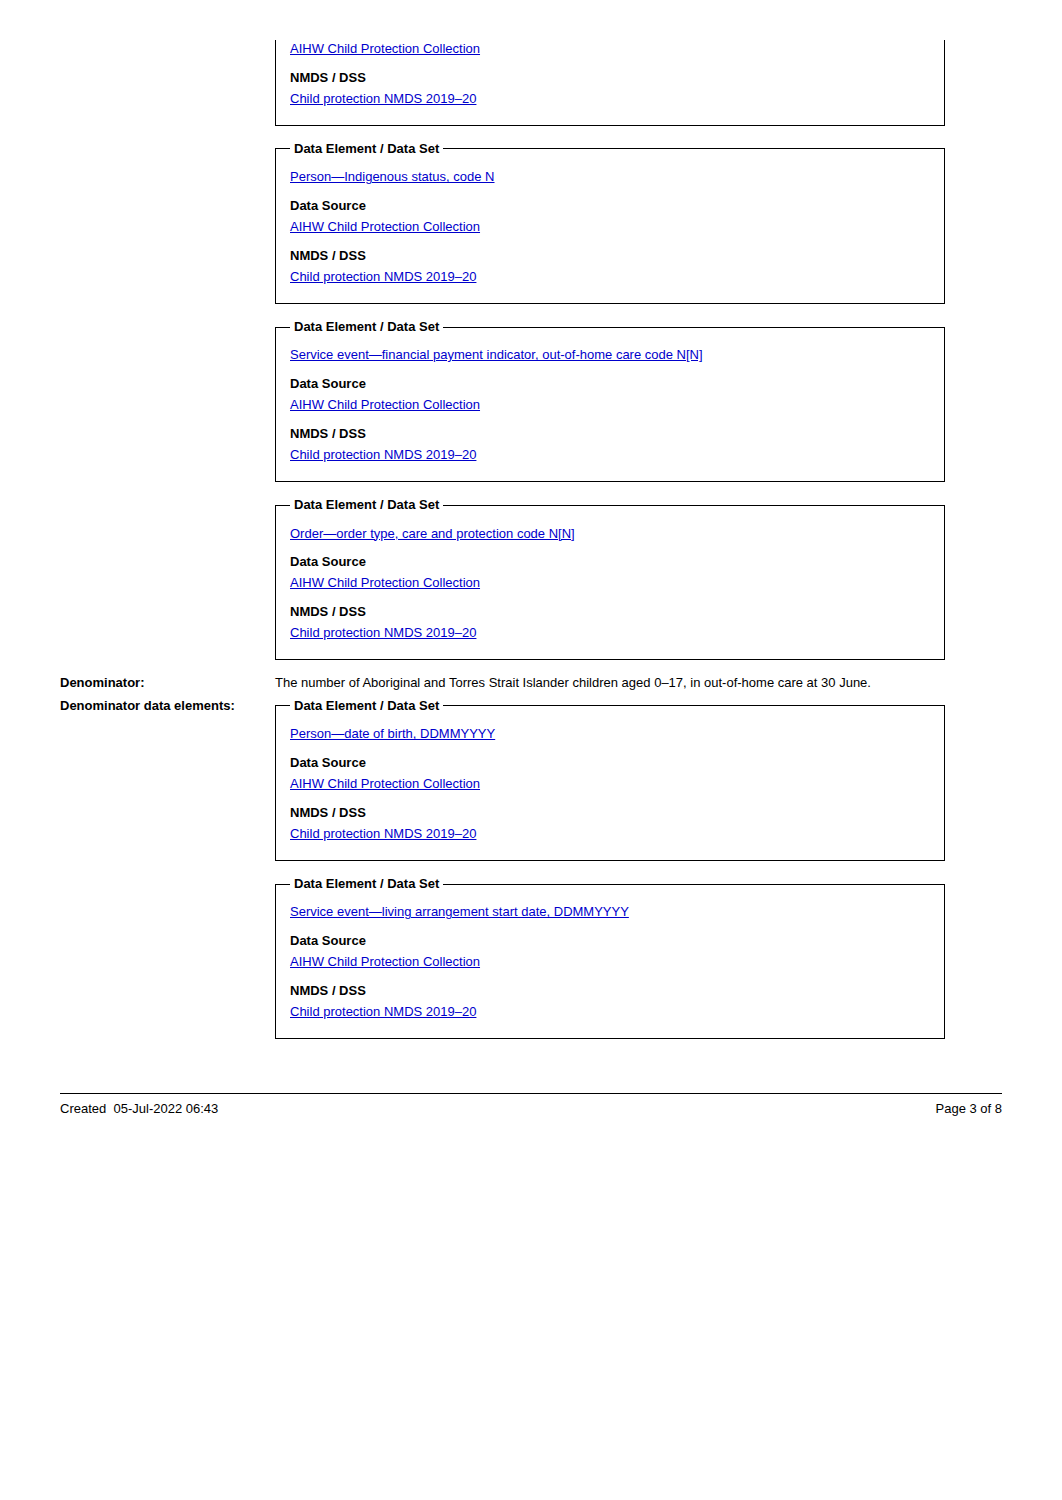AIHW Child Protection Collection
NMDS / DSS
Child protection NMDS 2019–20
Data Element / Data Set
Person—Indigenous status, code N
Data Source
AIHW Child Protection Collection
NMDS / DSS
Child protection NMDS 2019–20
Data Element / Data Set
Service event—financial payment indicator, out-of-home care code N[N]
Data Source
AIHW Child Protection Collection
NMDS / DSS
Child protection NMDS 2019–20
Data Element / Data Set
Order—order type, care and protection code N[N]
Data Source
AIHW Child Protection Collection
NMDS / DSS
Child protection NMDS 2019–20
Denominator:
The number of Aboriginal and Torres Strait Islander children aged 0–17, in out-of-home care at 30 June.
Denominator data elements:
Data Element / Data Set
Person—date of birth, DDMMYYYY
Data Source
AIHW Child Protection Collection
NMDS / DSS
Child protection NMDS 2019–20
Data Element / Data Set
Service event—living arrangement start date, DDMMYYYY
Data Source
AIHW Child Protection Collection
NMDS / DSS
Child protection NMDS 2019–20
Created 05-Jul-2022 06:43
Page 3 of 8